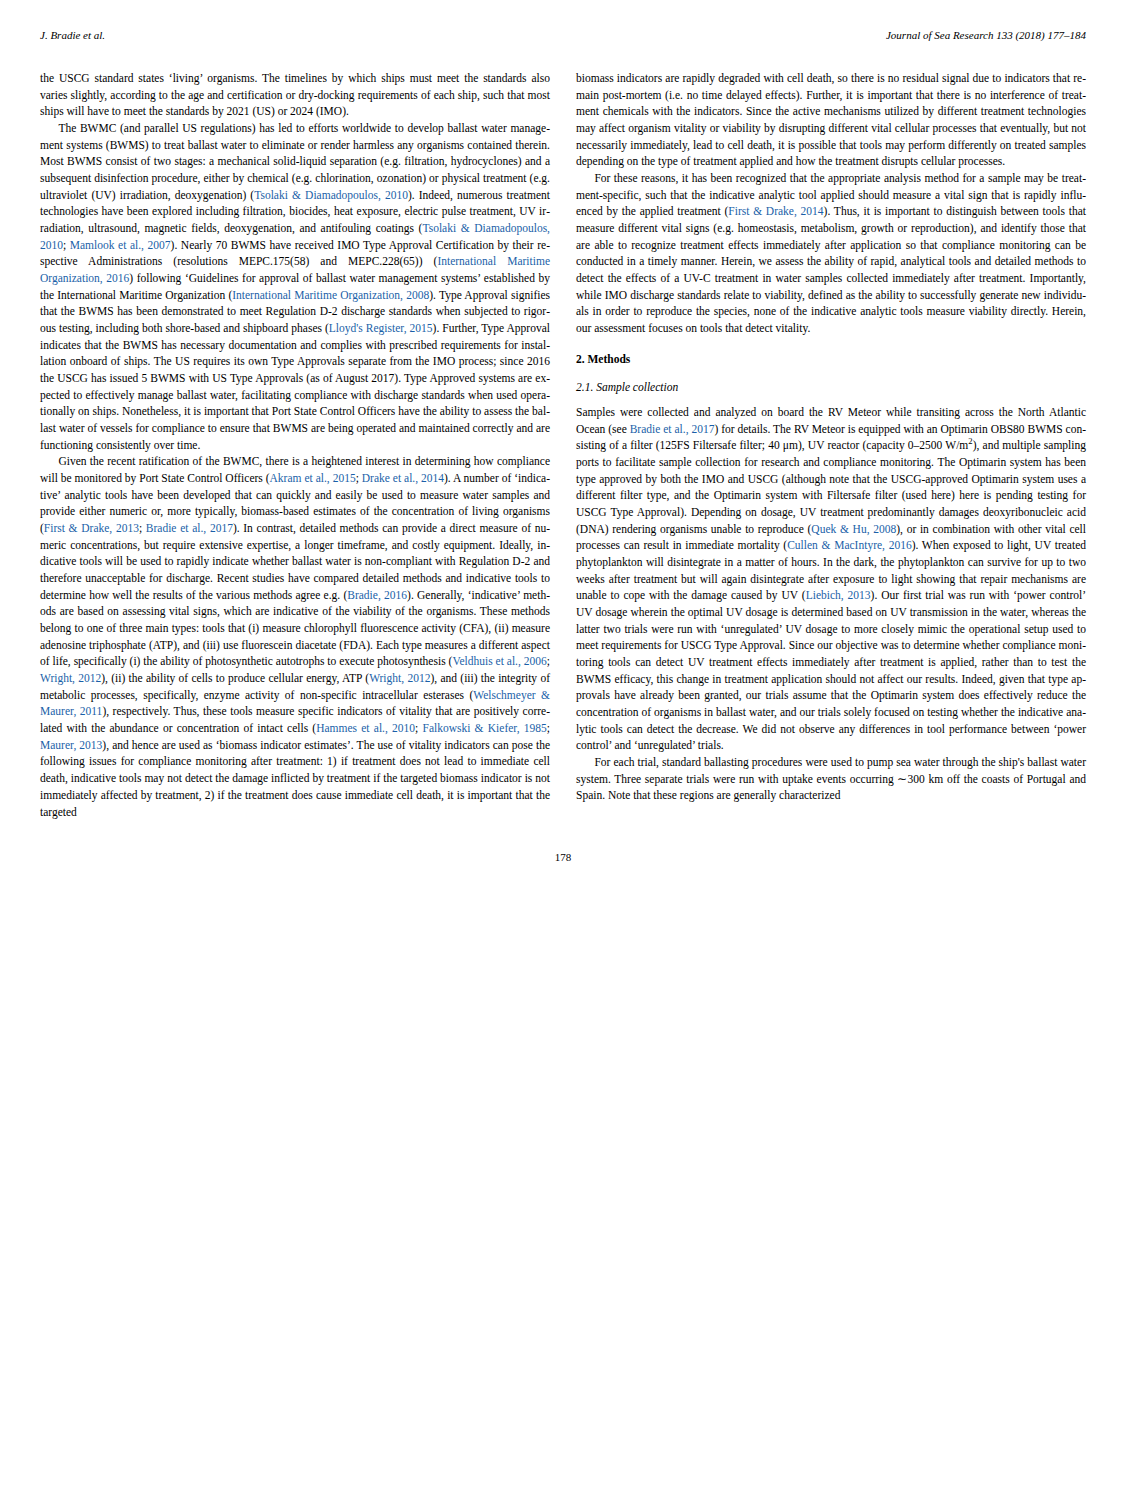J. Bradie et al. Journal of Sea Research 133 (2018) 177–184
the USCG standard states ‘living’ organisms. The timelines by which ships must meet the standards also varies slightly, according to the age and certification or dry-docking requirements of each ship, such that most ships will have to meet the standards by 2021 (US) or 2024 (IMO).
The BWMC (and parallel US regulations) has led to efforts worldwide to develop ballast water management systems (BWMS) to treat ballast water to eliminate or render harmless any organisms contained therein. Most BWMS consist of two stages: a mechanical solid-liquid separation (e.g. filtration, hydrocyclones) and a subsequent disinfection procedure, either by chemical (e.g. chlorination, ozonation) or physical treatment (e.g. ultraviolet (UV) irradiation, deoxygenation) (Tsolaki & Diamadopoulos, 2010). Indeed, numerous treatment technologies have been explored including filtration, biocides, heat exposure, electric pulse treatment, UV irradiation, ultrasound, magnetic fields, deoxygenation, and antifouling coatings (Tsolaki & Diamadopoulos, 2010; Mamlook et al., 2007). Nearly 70 BWMS have received IMO Type Approval Certification by their respective Administrations (resolutions MEPC.175(58) and MEPC.228(65)) (International Maritime Organization, 2016) following ‘Guidelines for approval of ballast water management systems’ established by the International Maritime Organization (International Maritime Organization, 2008). Type Approval signifies that the BWMS has been demonstrated to meet Regulation D-2 discharge standards when subjected to rigorous testing, including both shore-based and shipboard phases (Lloyd's Register, 2015). Further, Type Approval indicates that the BWMS has necessary documentation and complies with prescribed requirements for installation onboard of ships. The US requires its own Type Approvals separate from the IMO process; since 2016 the USCG has issued 5 BWMS with US Type Approvals (as of August 2017). Type Approved systems are expected to effectively manage ballast water, facilitating compliance with discharge standards when used operationally on ships. Nonetheless, it is important that Port State Control Officers have the ability to assess the ballast water of vessels for compliance to ensure that BWMS are being operated and maintained correctly and are functioning consistently over time.
Given the recent ratification of the BWMC, there is a heightened interest in determining how compliance will be monitored by Port State Control Officers (Akram et al., 2015; Drake et al., 2014). A number of ‘indicative’ analytic tools have been developed that can quickly and easily be used to measure water samples and provide either numeric or, more typically, biomass-based estimates of the concentration of living organisms (First & Drake, 2013; Bradie et al., 2017). In contrast, detailed methods can provide a direct measure of numeric concentrations, but require extensive expertise, a longer timeframe, and costly equipment. Ideally, indicative tools will be used to rapidly indicate whether ballast water is non-compliant with Regulation D-2 and therefore unacceptable for discharge. Recent studies have compared detailed methods and indicative tools to determine how well the results of the various methods agree e.g. (Bradie, 2016). Generally, ‘indicative’ methods are based on assessing vital signs, which are indicative of the viability of the organisms. These methods belong to one of three main types: tools that (i) measure chlorophyll fluorescence activity (CFA), (ii) measure adenosine triphosphate (ATP), and (iii) use fluorescein diacetate (FDA). Each type measures a different aspect of life, specifically (i) the ability of photosynthetic autotrophs to execute photosynthesis (Veldhuis et al., 2006; Wright, 2012), (ii) the ability of cells to produce cellular energy, ATP (Wright, 2012), and (iii) the integrity of metabolic processes, specifically, enzyme activity of non-specific intracellular esterases (Welschmeyer & Maurer, 2011), respectively. Thus, these tools measure specific indicators of vitality that are positively correlated with the abundance or concentration of intact cells (Hammes et al., 2010; Falkowski & Kiefer, 1985; Maurer, 2013), and hence are used as ‘biomass indicator estimates’. The use of vitality indicators can pose the following issues for compliance monitoring after treatment: 1) if treatment does not lead to immediate cell death, indicative tools may not detect the damage inflicted by treatment if the targeted biomass indicator is not immediately affected by treatment, 2) if the treatment does cause immediate cell death, it is important that the targeted
biomass indicators are rapidly degraded with cell death, so there is no residual signal due to indicators that remain post-mortem (i.e. no time delayed effects). Further, it is important that there is no interference of treatment chemicals with the indicators. Since the active mechanisms utilized by different treatment technologies may affect organism vitality or viability by disrupting different vital cellular processes that eventually, but not necessarily immediately, lead to cell death, it is possible that tools may perform differently on treated samples depending on the type of treatment applied and how the treatment disrupts cellular processes.
For these reasons, it has been recognized that the appropriate analysis method for a sample may be treatment-specific, such that the indicative analytic tool applied should measure a vital sign that is rapidly influenced by the applied treatment (First & Drake, 2014). Thus, it is important to distinguish between tools that measure different vital signs (e.g. homeostasis, metabolism, growth or reproduction), and identify those that are able to recognize treatment effects immediately after application so that compliance monitoring can be conducted in a timely manner. Herein, we assess the ability of rapid, analytical tools and detailed methods to detect the effects of a UV-C treatment in water samples collected immediately after treatment. Importantly, while IMO discharge standards relate to viability, defined as the ability to successfully generate new individuals in order to reproduce the species, none of the indicative analytic tools measure viability directly. Herein, our assessment focuses on tools that detect vitality.
2. Methods
2.1. Sample collection
Samples were collected and analyzed on board the RV Meteor while transiting across the North Atlantic Ocean (see Bradie et al., 2017) for details. The RV Meteor is equipped with an Optimarin OBS80 BWMS consisting of a filter (125FS Filtersafe filter; 40 μm), UV reactor (capacity 0–2500 W/m2), and multiple sampling ports to facilitate sample collection for research and compliance monitoring. The Optimarin system has been type approved by both the IMO and USCG (although note that the USCG-approved Optimarin system uses a different filter type, and the Optimarin system with Filtersafe filter (used here) here is pending testing for USCG Type Approval). Depending on dosage, UV treatment predominantly damages deoxyribonucleic acid (DNA) rendering organisms unable to reproduce (Quek & Hu, 2008), or in combination with other vital cell processes can result in immediate mortality (Cullen & MacIntyre, 2016). When exposed to light, UV treated phytoplankton will disintegrate in a matter of hours. In the dark, the phytoplankton can survive for up to two weeks after treatment but will again disintegrate after exposure to light showing that repair mechanisms are unable to cope with the damage caused by UV (Liebich, 2013). Our first trial was run with ‘power control’ UV dosage wherein the optimal UV dosage is determined based on UV transmission in the water, whereas the latter two trials were run with ‘unregulated’ UV dosage to more closely mimic the operational setup used to meet requirements for USCG Type Approval. Since our objective was to determine whether compliance monitoring tools can detect UV treatment effects immediately after treatment is applied, rather than to test the BWMS efficacy, this change in treatment application should not affect our results. Indeed, given that type approvals have already been granted, our trials assume that the Optimarin system does effectively reduce the concentration of organisms in ballast water, and our trials solely focused on testing whether the indicative analytic tools can detect the decrease. We did not observe any differences in tool performance between ‘power control’ and ‘unregulated’ trials.
For each trial, standard ballasting procedures were used to pump sea water through the ship's ballast water system. Three separate trials were run with uptake events occurring ∼300 km off the coasts of Portugal and Spain. Note that these regions are generally characterized
178